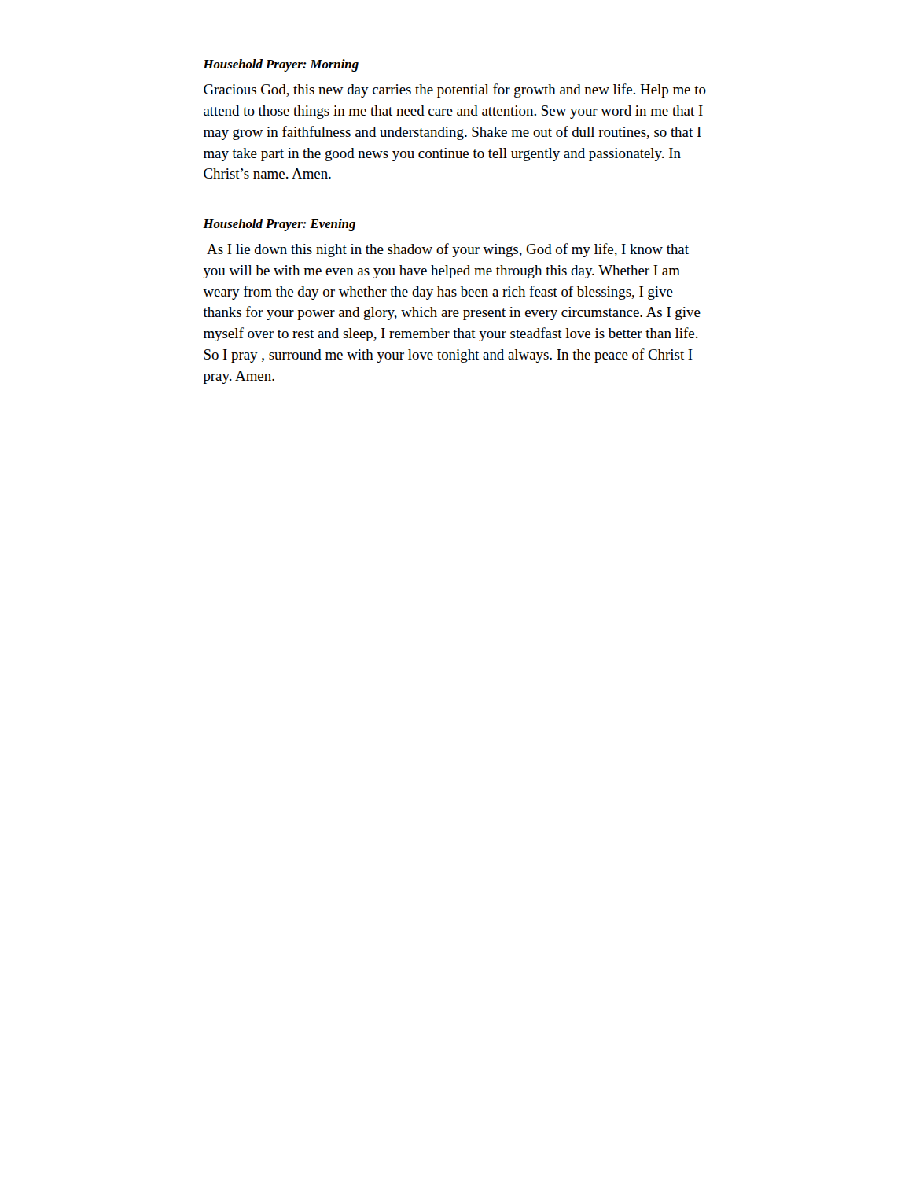Household Prayer: Morning
Gracious God, this new day carries the potential for growth and new life. Help me to attend to those things in me that need care and attention. Sew your word in me that I may grow in faithfulness and understanding. Shake me out of dull routines, so that I may take part in the good news you continue to tell urgently and passionately. In Christ’s name. Amen.
Household Prayer: Evening
As I lie down this night in the shadow of your wings, God of my life, I know that you will be with me even as you have helped me through this day. Whether I am weary from the day or whether the day has been a rich feast of blessings, I give thanks for your power and glory, which are present in every circumstance. As I give myself over to rest and sleep, I remember that your steadfast love is better than life. So I pray , surround me with your love tonight and always. In the peace of Christ I pray. Amen.